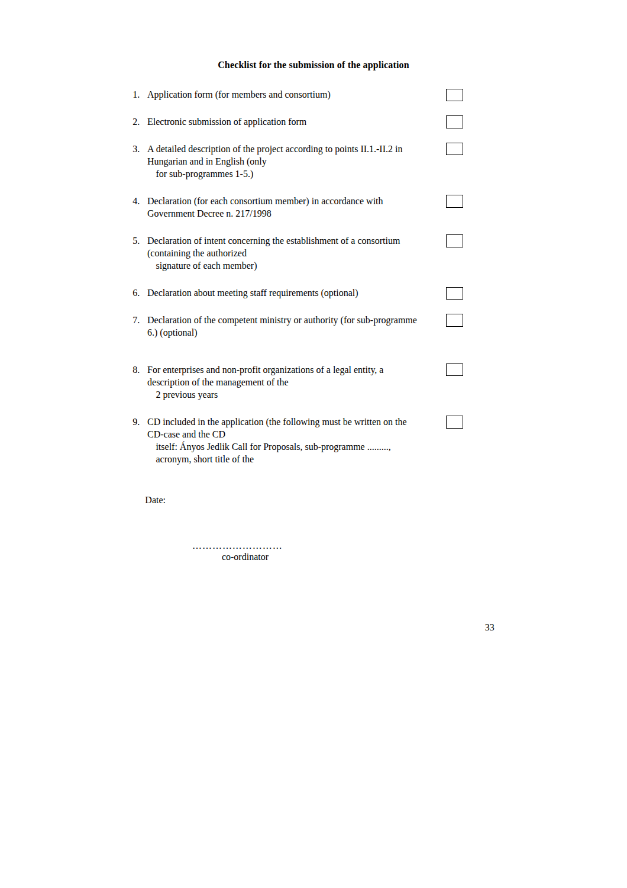Checklist for the submission of the application
1. Application form (for members and consortium)
2. Electronic submission of application form
3. A detailed description of the project according to points II.1.-II.2 in Hungarian and in English (only for sub-programmes 1-5.)
4. Declaration (for each consortium member) in accordance with Government Decree n. 217/1998
5. Declaration of intent concerning the establishment of a consortium (containing the authorized signature of each member)
6. Declaration about meeting staff requirements (optional)
7. Declaration of the competent ministry or authority (for sub-programme 6.) (optional)
8. For enterprises and non-profit organizations of a legal entity, a description of the management of the 2 previous years
9. CD included in the application (the following must be written on the CD-case and the CD itself: Ányos Jedlik Call for Proposals, sub-programme ........., acronym, short title of the
Date:
……………………… co-ordinator
33